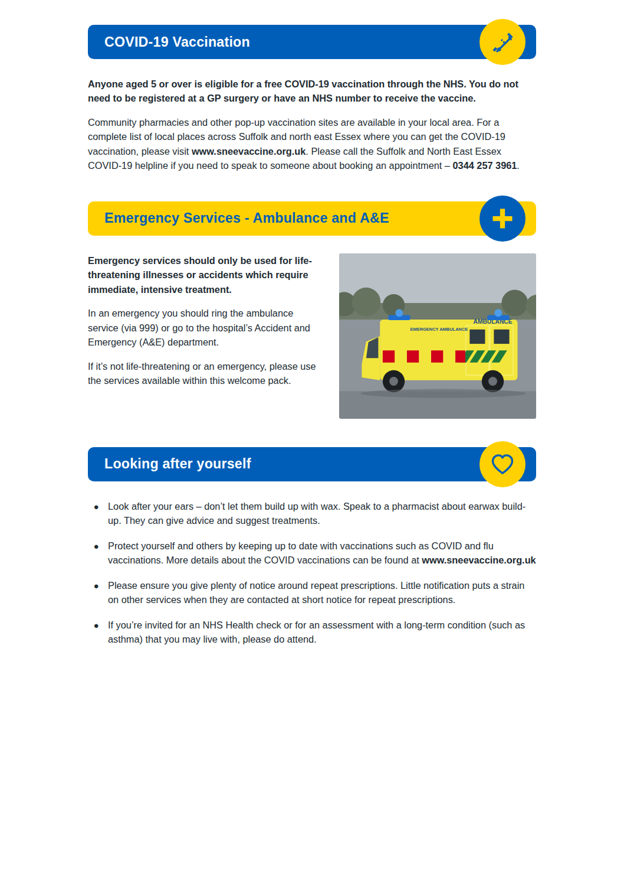COVID-19 Vaccination
Anyone aged 5 or over is eligible for a free COVID-19 vaccination through the NHS. You do not need to be registered at a GP surgery or have an NHS number to receive the vaccine.
Community pharmacies and other pop-up vaccination sites are available in your local area. For a complete list of local places across Suffolk and north east Essex where you can get the COVID-19 vaccination, please visit www.sneevaccine.org.uk. Please call the Suffolk and North East Essex COVID-19 helpline if you need to speak to someone about booking an appointment – 0344 257 3961.
Emergency Services - Ambulance and A&E
Emergency services should only be used for life-threatening illnesses or accidents which require immediate, intensive treatment.
In an emergency you should ring the ambulance service (via 999) or go to the hospital’s Accident and Emergency (A&E) department.
If it’s not life-threatening or an emergency, please use the services available within this welcome pack.
AMBULANCE EMERGENCY AMBULANCE
Looking after yourself
Look after your ears – don’t let them build up with wax. Speak to a pharmacist about earwax build-up. They can give advice and suggest treatments.
Protect yourself and others by keeping up to date with vaccinations such as COVID and flu vaccinations. More details about the COVID vaccinations can be found at www.sneevaccine.org.uk
Please ensure you give plenty of notice around repeat prescriptions. Little notification puts a strain on other services when they are contacted at short notice for repeat prescriptions.
If you’re invited for an NHS Health check or for an assessment with a long-term condition (such as asthma) that you may live with, please do attend.